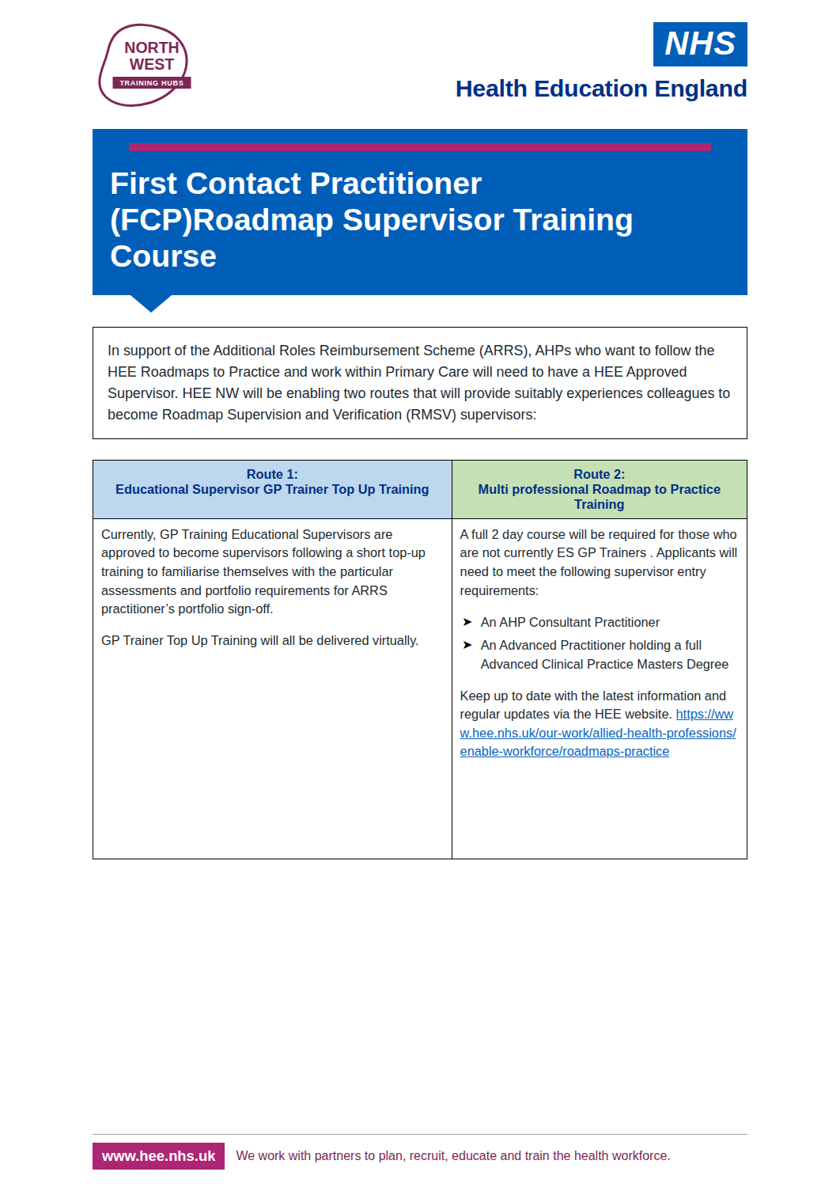North West Training Hubs NORTH WEST TRAINING HUBS
NHS
Health Education England
First Contact Practitioner (FCP)Roadmap Supervisor Training Course
In support of the Additional Roles Reimbursement Scheme (ARRS), AHPs who want to follow the HEE Roadmaps to Practice and work within Primary Care will need to have a HEE Approved Supervisor. HEE NW will be enabling two routes that will provide suitably experiences colleagues to become Roadmap Supervision and Verification (RMSV) supervisors:
| Route 1: Educational Supervisor GP Trainer Top Up Training | Route 2: Multi professional Roadmap to Practice Training |
| --- | --- |
| Currently, GP Training Educational Supervisors are approved to become supervisors following a short top-up training to familiarise themselves with the particular assessments and portfolio requirements for ARRS practitioner’s portfolio sign-off. GP Trainer Top Up Training will all be delivered virtually. | A full 2 day course will be required for those who are not currently ES GP Trainers . Applicants will need to meet the following supervisor entry requirements: An AHP Consultant Practitioner An Advanced Practitioner holding a full Advanced Clinical Practice Masters Degree Keep up to date with the latest information and regular updates via the HEE website. https://www.hee.nhs.uk/our-work/allied-health-professions/enable-workforce/roadmaps-practice |
www.hee.nhs.uk We work with partners to plan, recruit, educate and train the health workforce.